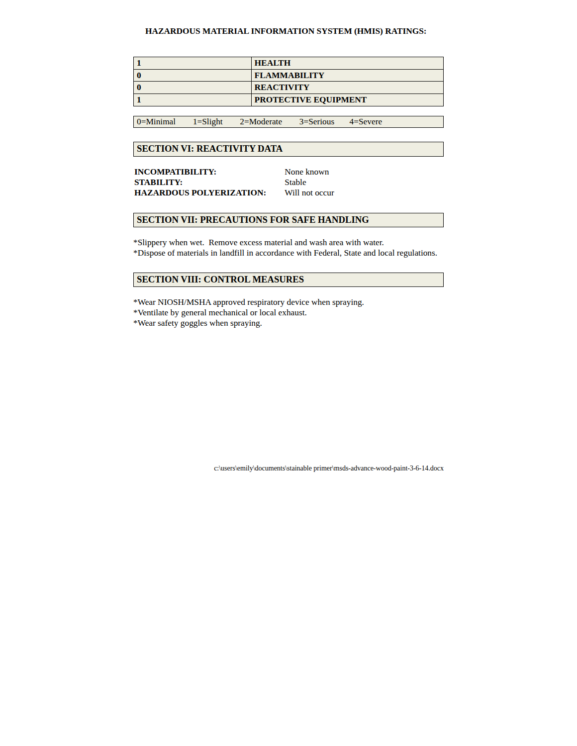HAZARDOUS MATERIAL INFORMATION SYSTEM (HMIS) RATINGS:
| 1 | HEALTH |
| 0 | FLAMMABILITY |
| 0 | REACTIVITY |
| 1 | PROTECTIVE EQUIPMENT |
| 0=Minimal 1=Slight 2=Moderate 3=Serious 4=Severe |
SECTION VI: REACTIVITY DATA
| INCOMPATIBILITY: | None known |
| STABILITY: | Stable |
| HAZARDOUS POLYERIZATION: | Will not occur |
SECTION VII: PRECAUTIONS FOR SAFE HANDLING
*Slippery when wet. Remove excess material and wash area with water.
*Dispose of materials in landfill in accordance with Federal, State and local regulations.
SECTION VIII: CONTROL MEASURES
*Wear NIOSH/MSHA approved respiratory device when spraying.
*Ventilate by general mechanical or local exhaust.
*Wear safety goggles when spraying.
c:\users\emily\documents\stainable primer\msds-advance-wood-paint-3-6-14.docx